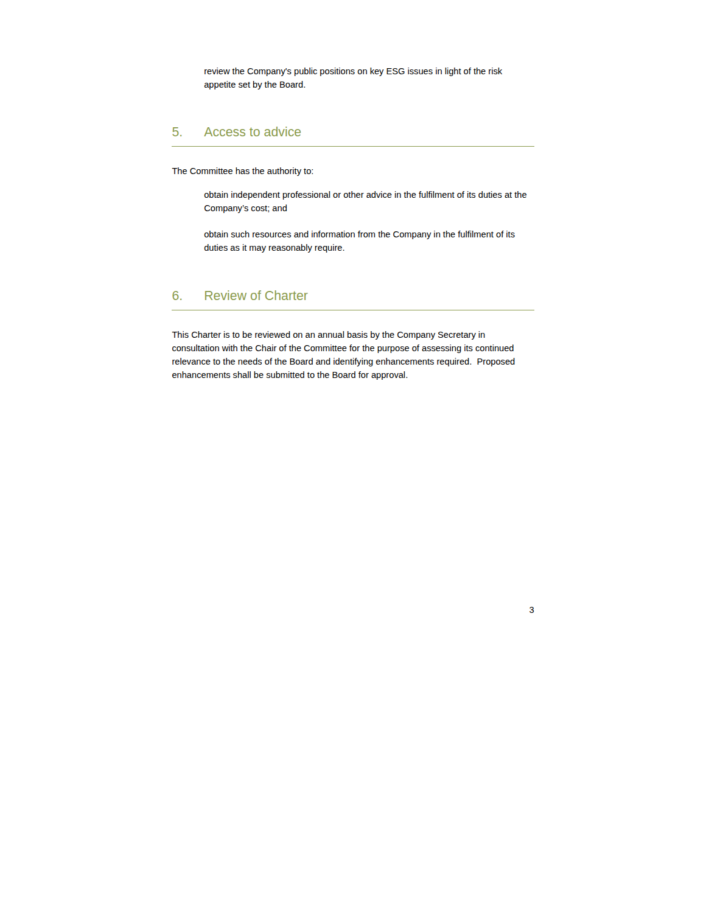review the Company's public positions on key ESG issues in light of the risk appetite set by the Board.
5. Access to advice
The Committee has the authority to:
obtain independent professional or other advice in the fulfilment of its duties at the Company’s cost; and
obtain such resources and information from the Company in the fulfilment of its duties as it may reasonably require.
6. Review of Charter
This Charter is to be reviewed on an annual basis by the Company Secretary in consultation with the Chair of the Committee for the purpose of assessing its continued relevance to the needs of the Board and identifying enhancements required. Proposed enhancements shall be submitted to the Board for approval.
3